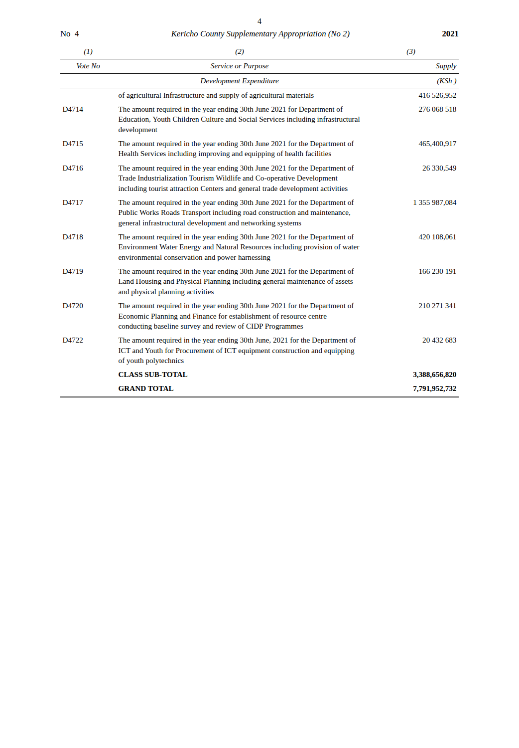4
No 4 Kericho County Supplementary Appropriation (No 2) 2021
| (1) | (2) | (3) |
| --- | --- | --- |
| Vote No | Service or Purpose | Supply |
| | Development Expenditure | (KSh ) |
| | of agricultural Infrastructure and supply of agricultural materials | 416 526,952 |
| D4714 | The amount required in the year ending 30th June 2021 for Department of Education, Youth Children Culture and Social Services including infrastructural development | 276 068 518 |
| D4715 | The amount required in the year ending 30th June 2021 for the Department of Health Services including improving and equipping of health facilities | 465,400,917 |
| D4716 | The amount required in the year ending 30th June 2021 for the Department of Trade Industrialization Tourism Wildlife and Co-operative Development including tourist attraction Centers and general trade development activities | 26 330,549 |
| D4717 | The amount required in the year ending 30th June 2021 for the Department of Public Works Roads Transport including road construction and maintenance, general infrastructural development and networking systems | 1 355 987,084 |
| D4718 | The amount required in the year ending 30th June 2021 for the Department of Environment Water Energy and Natural Resources including provision of water environmental conservation and power harnessing | 420 108,061 |
| D4719 | The amount required in the year ending 30th June 2021 for the Department of Land Housing and Physical Planning including general maintenance of assets and physical planning activities | 166 230 191 |
| D4720 | The amount required in the year ending 30th June 2021 for the Department of Economic Planning and Finance for establishment of resource centre conducting baseline survey and review of CIDP Programmes | 210 271 341 |
| D4722 | The amount required in the year ending 30th June, 2021 for the Department of ICT and Youth for Procurement of ICT equipment construction and equipping of youth polytechnics | 20 432 683 |
| | CLASS SUB-TOTAL | 3,388,656,820 |
| | GRAND TOTAL | 7,791,952,732 |